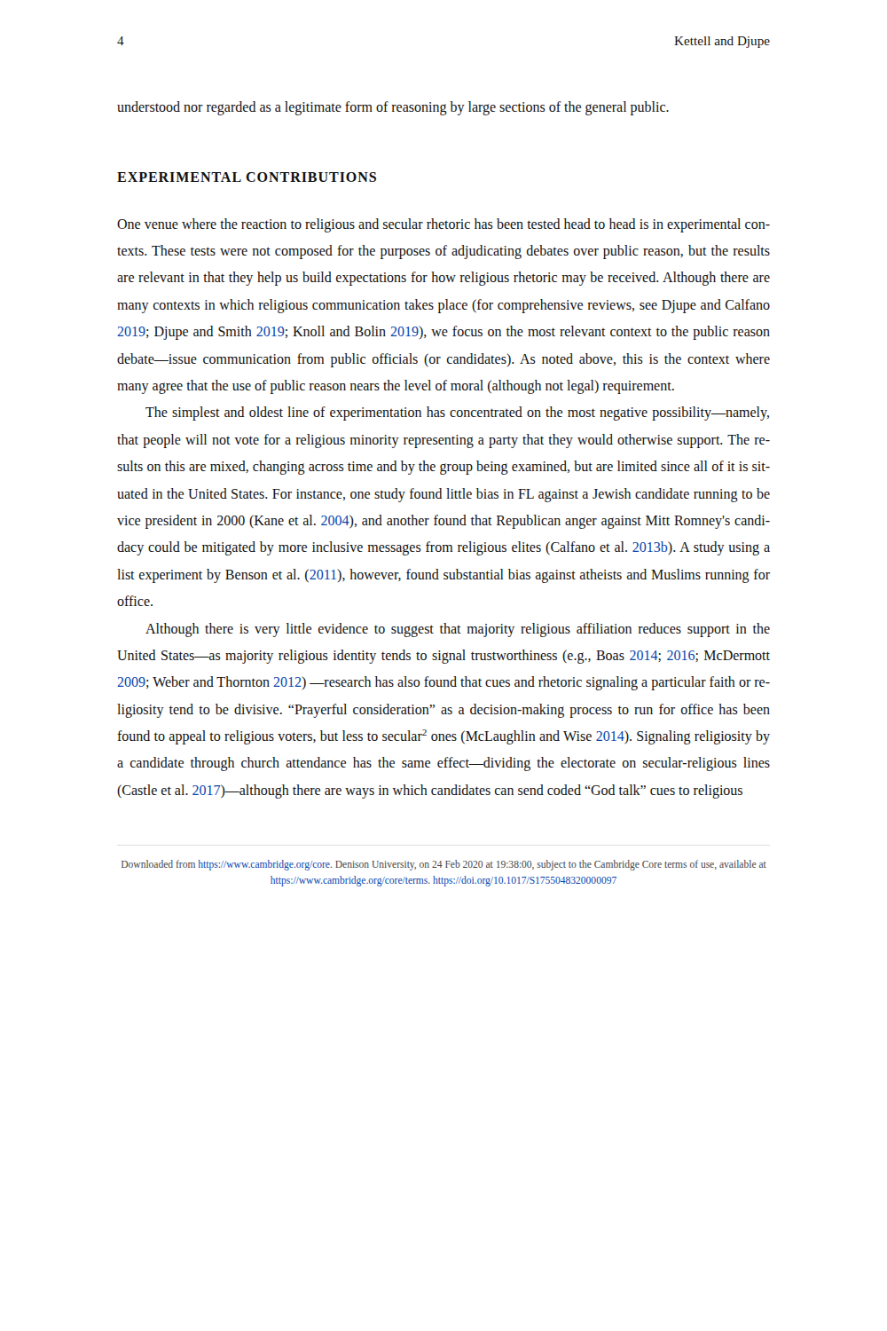4 Kettell and Djupe
understood nor regarded as a legitimate form of reasoning by large sections of the general public.
EXPERIMENTAL CONTRIBUTIONS
One venue where the reaction to religious and secular rhetoric has been tested head to head is in experimental contexts. These tests were not composed for the purposes of adjudicating debates over public reason, but the results are relevant in that they help us build expectations for how religious rhetoric may be received. Although there are many contexts in which religious communication takes place (for comprehensive reviews, see Djupe and Calfano 2019; Djupe and Smith 2019; Knoll and Bolin 2019), we focus on the most relevant context to the public reason debate—issue communication from public officials (or candidates). As noted above, this is the context where many agree that the use of public reason nears the level of moral (although not legal) requirement.
The simplest and oldest line of experimentation has concentrated on the most negative possibility—namely, that people will not vote for a religious minority representing a party that they would otherwise support. The results on this are mixed, changing across time and by the group being examined, but are limited since all of it is situated in the United States. For instance, one study found little bias in FL against a Jewish candidate running to be vice president in 2000 (Kane et al. 2004), and another found that Republican anger against Mitt Romney's candidacy could be mitigated by more inclusive messages from religious elites (Calfano et al. 2013b). A study using a list experiment by Benson et al. (2011), however, found substantial bias against atheists and Muslims running for office.
Although there is very little evidence to suggest that majority religious affiliation reduces support in the United States—as majority religious identity tends to signal trustworthiness (e.g., Boas 2014; 2016; McDermott 2009; Weber and Thornton 2012) —research has also found that cues and rhetoric signaling a particular faith or religiosity tend to be divisive. “Prayerful consideration” as a decision-making process to run for office has been found to appeal to religious voters, but less to secular2 ones (McLaughlin and Wise 2014). Signaling religiosity by a candidate through church attendance has the same effect—dividing the electorate on secular-religious lines (Castle et al. 2017)—although there are ways in which candidates can send coded “God talk” cues to religious
Downloaded from https://www.cambridge.org/core. Denison University, on 24 Feb 2020 at 19:38:00, subject to the Cambridge Core terms of use, available at https://www.cambridge.org/core/terms. https://doi.org/10.1017/S1755048320000097